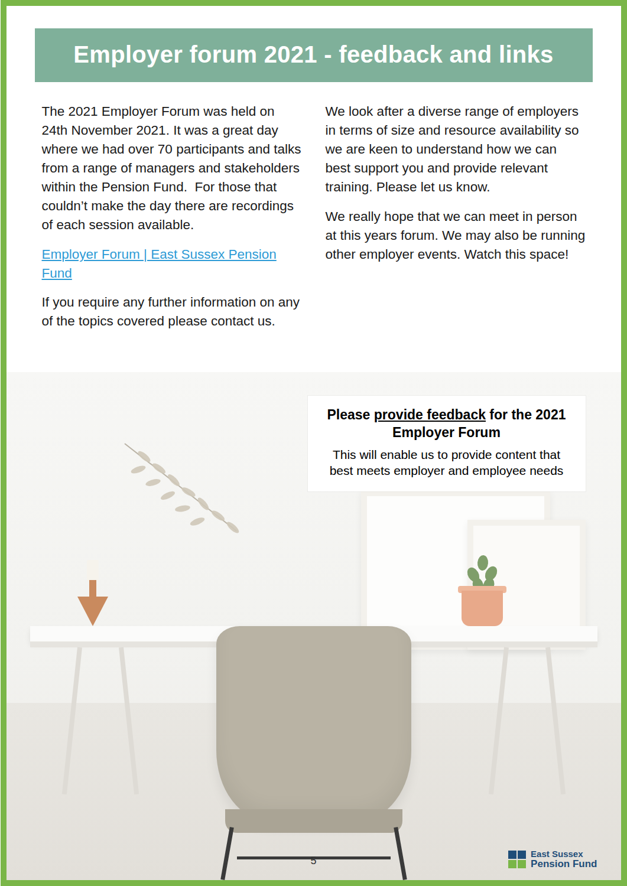Employer forum 2021 - feedback and links
The 2021 Employer Forum was held on 24th November 2021. It was a great day where we had over 70 participants and talks from a range of managers and stakeholders within the Pension Fund. For those that couldn’t make the day there are recordings of each session available.
Employer Forum | East Sussex Pension Fund
If you require any further information on any of the topics covered please contact us.
We look after a diverse range of employers in terms of size and resource availability so we are keen to understand how we can best support you and provide relevant training. Please let us know.
We really hope that we can meet in person at this years forum. We may also be running other employer events. Watch this space!
Please provide feedback for the 2021 Employer Forum
This will enable us to provide content that best meets employer and employee needs
5
East Sussex
Pension Fund